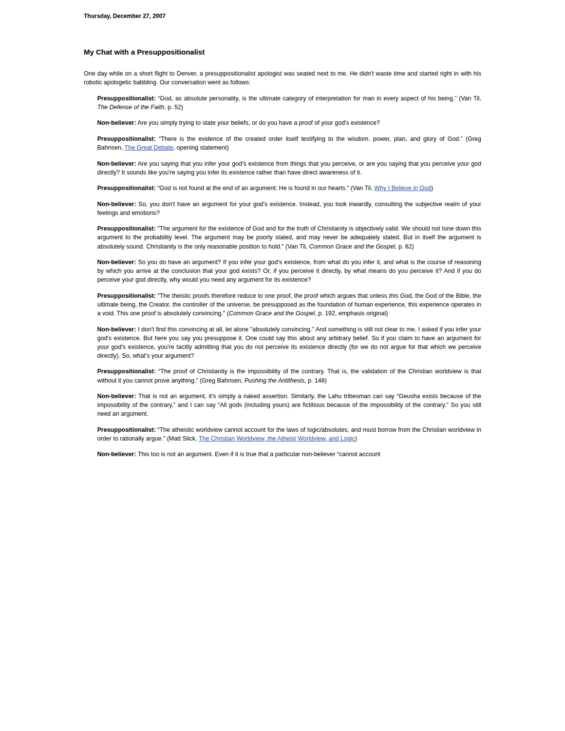Thursday, December 27, 2007
My Chat with a Presuppositionalist
One day while on a short flight to Denver, a presuppositionalist apologist was seated next to me. He didn't waste time and started right in with his robotic apologetic babbling. Our conversation went as follows:
Presuppositionalist: “God, as absolute personality, is the ultimate category of interpretation for man in every aspect of his being.” (Van Til, The Defense of the Faith, p. 52)
Non-believer: Are you simply trying to state your beliefs, or do you have a proof of your god's existence?
Presuppositionalist: “There is the evidence of the created order itself testifying to the wisdom. power, plan, and glory of God.” (Greg Bahnsen, The Great Debate, opening statement)
Non-believer: Are you saying that you infer your god's existence from things that you perceive, or are you saying that you perceive your god directly? It sounds like you're saying you infer its existence rather than have direct awareness of it.
Presuppositionalist: “God is not found at the end of an argument; He is found in our hearts.” (Van Til, Why I Believe in God)
Non-believer: So, you don't have an argument for your god's existence. Instead, you look inwardly, consulting the subjective realm of your feelings and emotions?
Presuppositionalist: "The argument for the existence of God and for the truth of Christianity is objectively valid. We should not tone down this argument to the probability level. The argument may be poorly stated, and may never be adequately stated. But in itself the argument is absolutely sound. Christianity is the only reasonable position to hold." (Van Til, Common Grace and the Gospel, p. 62)
Non-believer: So you do have an argument? If you infer your god's existence, from what do you infer it, and what is the course of reasoning by which you arrive at the conclusion that your god exists? Or, if you perceive it directly, by what means do you perceive it? And if you do perceive your god directly, why would you need any argument for its existence?
Presuppositionalist: "The theistic proofs therefore reduce to one proof, the proof which argues that unless this God, the God of the Bible, the ultimate being, the Creator, the controller of the universe, be presupposed as the foundation of human experience, this experience operates in a void. This one proof is absolutely convincing." (Common Grace and the Gospel, p. 192, emphasis original)
Non-believer: I don't find this convincing at all, let alone "absolutely convincing." And something is still not clear to me. I asked if you infer your god's existence. But here you say you presuppose it. One could say this about any arbitrary belief. So if you claim to have an argument for your god's existence, you're tacitly admitting that you do not perceive its existence directly (for we do not argue for that which we perceive directly). So, what's your argument?
Presuppositionalist: “The proof of Christianity is the impossibility of the contrary. That is, the validation of the Christian worldview is that without it you cannot prove anything.” (Greg Bahnsen, Pushing the Antithesis, p. 148)
Non-believer: That is not an argument, it's simply a naked assertion. Similarly, the Lahu tribesman can say “Geusha exists because of the impossibility of the contrary,” and I can say “All gods (including yours) are fictitious because of the impossibility of the contrary.” So you still need an argument.
Presuppositionalist: “The atheistic worldview cannot account for the laws of logic/absolutes, and must borrow from the Christian worldview in order to rationally argue.” (Matt Slick, The Christian Worldview, the Atheist Worldview, and Logic)
Non-believer: This too is not an argument. Even if it is true that a particular non-believer “cannot account